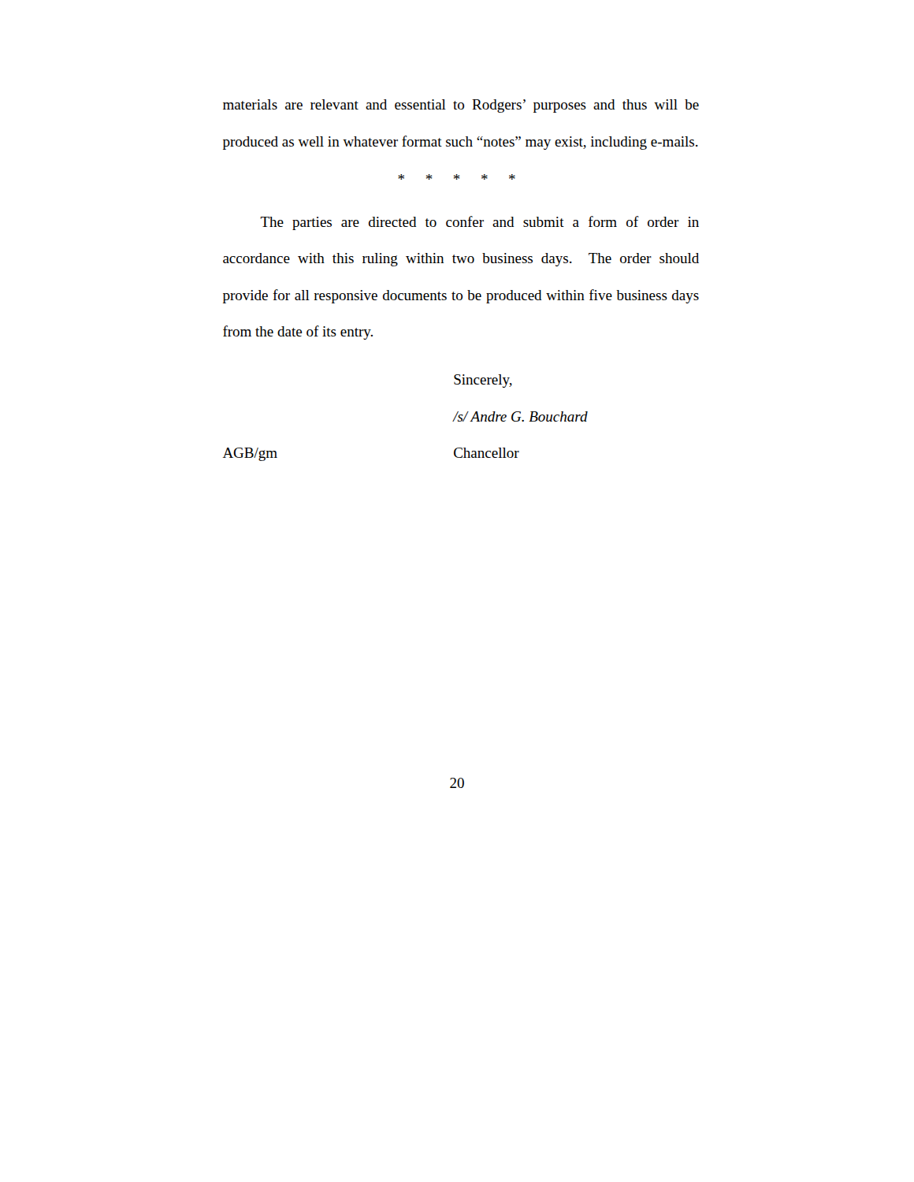materials are relevant and essential to Rodgers’ purposes and thus will be produced as well in whatever format such “notes” may exist, including e-mails.
* * * * *
The parties are directed to confer and submit a form of order in accordance with this ruling within two business days. The order should provide for all responsive documents to be produced within five business days from the date of its entry.
Sincerely,
/s/ Andre G. Bouchard
Chancellor
AGB/gm
20